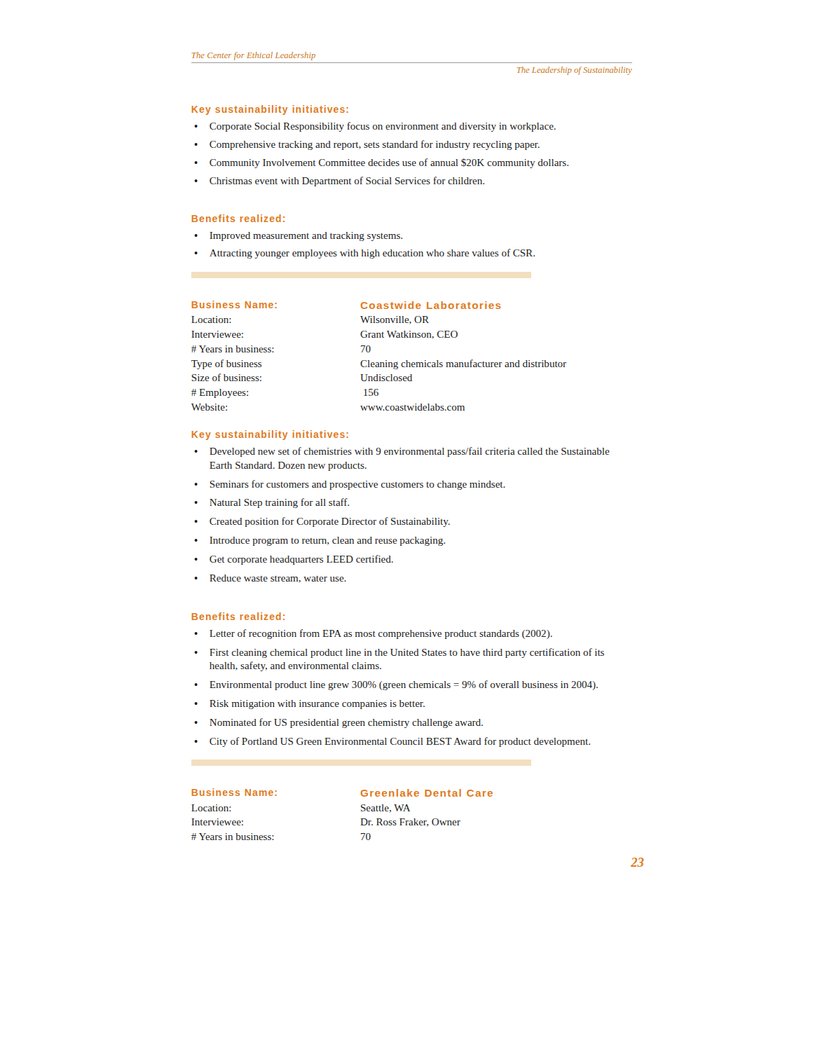The Center for Ethical Leadership
The Leadership of Sustainability
Key sustainability initiatives:
Corporate Social Responsibility focus on environment and diversity in workplace.
Comprehensive tracking and report, sets standard for industry recycling paper.
Community Involvement Committee decides use of annual $20K community dollars.
Christmas event with Department of Social Services for children.
Benefits realized:
Improved measurement and tracking systems.
Attracting younger employees with high education who share values of CSR.
| Business Name: | Coastwide Laboratories |
| Location: | Wilsonville, OR |
| Interviewee: | Grant Watkinson, CEO |
| # Years in business: | 70 |
| Type of business | Cleaning chemicals manufacturer and distributor |
| Size of business: | Undisclosed |
| # Employees: | 156 |
| Website: | www.coastwidelabs.com |
Key sustainability initiatives:
Developed new set of chemistries with 9 environmental pass/fail criteria called the Sustainable Earth Standard. Dozen new products.
Seminars for customers and prospective customers to change mindset.
Natural Step training for all staff.
Created position for Corporate Director of Sustainability.
Introduce program to return, clean and reuse packaging.
Get corporate headquarters LEED certified.
Reduce waste stream, water use.
Benefits realized:
Letter of recognition from EPA as most comprehensive product standards (2002).
First cleaning chemical product line in the United States to have third party certification of its health, safety, and environmental claims.
Environmental product line grew 300% (green chemicals = 9% of overall business in 2004).
Risk mitigation with insurance companies is better.
Nominated for US presidential green chemistry challenge award.
City of Portland US Green Environmental Council BEST Award for product development.
| Business Name: | Greenlake Dental Care |
| Location: | Seattle, WA |
| Interviewee: | Dr. Ross Fraker, Owner |
| # Years in business: | 70 |
23